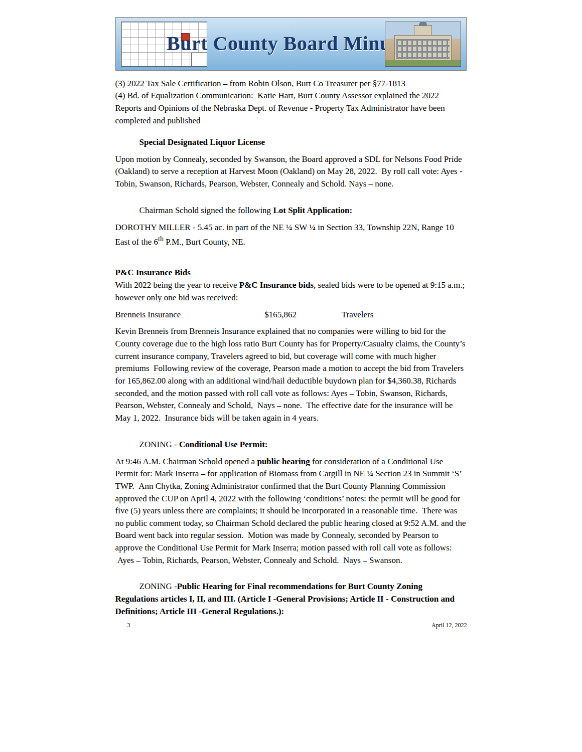Burt County Board Minutes
(3) 2022 Tax Sale Certification – from Robin Olson, Burt Co Treasurer per §77-1813
(4) Bd. of Equalization Communication: Katie Hart, Burt County Assessor explained the 2022 Reports and Opinions of the Nebraska Dept. of Revenue - Property Tax Administrator have been completed and published
Special Designated Liquor License
Upon motion by Connealy, seconded by Swanson, the Board approved a SDL for Nelsons Food Pride (Oakland) to serve a reception at Harvest Moon (Oakland) on May 28, 2022. By roll call vote: Ayes -Tobin, Swanson, Richards, Pearson, Webster, Connealy and Schold. Nays – none.
Chairman Schold signed the following Lot Split Application:
DOROTHY MILLER - 5.45 ac. in part of the NE ¼ SW ¼ in Section 33, Township 22N, Range 10 East of the 6th P.M., Burt County, NE.
P&C Insurance Bids
With 2022 being the year to receive P&C Insurance bids, sealed bids were to be opened at 9:15 a.m.; however only one bid was received:
Brenneis Insurance$165,862 Travelers
Kevin Brenneis from Brenneis Insurance explained that no companies were willing to bid for the County coverage due to the high loss ratio Burt County has for Property/Casualty claims, the County’s current insurance company, Travelers agreed to bid, but coverage will come with much higher premiums Following review of the coverage, Pearson made a motion to accept the bid from Travelers for 165,862.00 along with an additional wind/hail deductible buydown plan for $4,360.38, Richards seconded, and the motion passed with roll call vote as follows: Ayes – Tobin, Swanson, Richards, Pearson, Webster, Connealy and Schold, Nays – none. The effective date for the insurance will be May 1, 2022. Insurance bids will be taken again in 4 years.
ZONING - Conditional Use Permit:
At 9:46 A.M. Chairman Schold opened a public hearing for consideration of a Conditional Use Permit for: Mark Inserra – for application of Biomass from Cargill in NE ¼ Section 23 in Summit ‘S’ TWP. Ann Chytka, Zoning Administrator confirmed that the Burt County Planning Commission approved the CUP on April 4, 2022 with the following ‘conditions’ notes: the permit will be good for five (5) years unless there are complaints; it should be incorporated in a reasonable time. There was no public comment today, so Chairman Schold declared the public hearing closed at 9:52 A.M. and the Board went back into regular session. Motion was made by Connealy, seconded by Pearson to approve the Conditional Use Permit for Mark Inserra; motion passed with roll call vote as follows: Ayes – Tobin, Richards, Pearson, Webster, Connealy and Schold. Nays – Swanson.
ZONING -Public Hearing for Final recommendations for Burt County Zoning Regulations articles I, II, and III. (Article I -General Provisions; Article II - Construction and Definitions; Article III -General Regulations.):
3 April 12, 2022